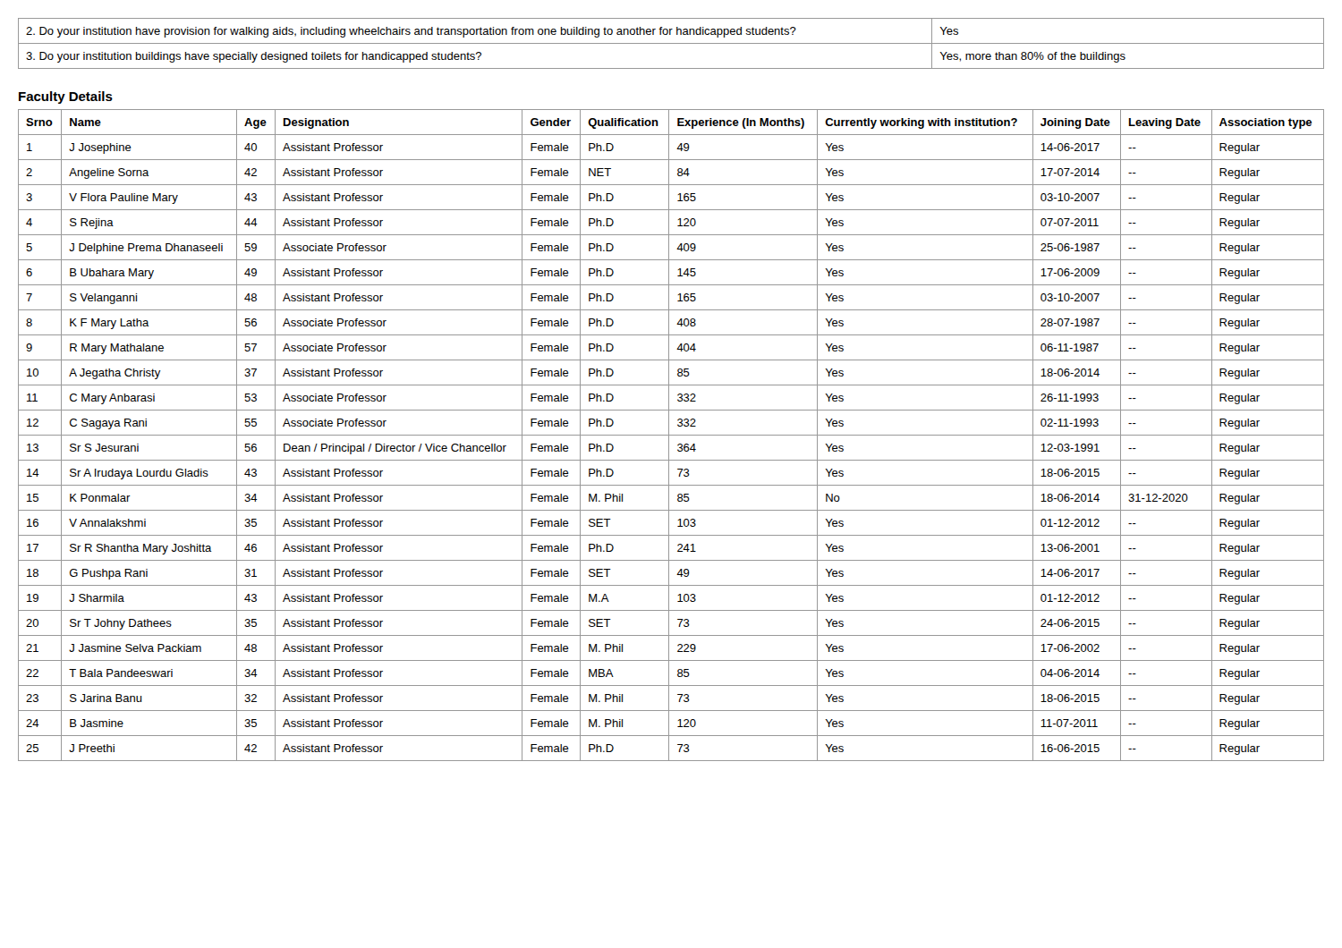| 2. Do your institution have provision for walking aids, including wheelchairs and transportation from one building to another for handicapped students? | Yes |
| 3. Do your institution buildings have specially designed toilets for handicapped students? | Yes, more than 80% of the buildings |
Faculty Details
| Srno | Name | Age | Designation | Gender | Qualification | Experience (In Months) | Currently working with institution? | Joining Date | Leaving Date | Association type |
| --- | --- | --- | --- | --- | --- | --- | --- | --- | --- | --- |
| 1 | J Josephine | 40 | Assistant Professor | Female | Ph.D | 49 | Yes | 14-06-2017 | -- | Regular |
| 2 | Angeline Sorna | 42 | Assistant Professor | Female | NET | 84 | Yes | 17-07-2014 | -- | Regular |
| 3 | V Flora Pauline Mary | 43 | Assistant Professor | Female | Ph.D | 165 | Yes | 03-10-2007 | -- | Regular |
| 4 | S Rejina | 44 | Assistant Professor | Female | Ph.D | 120 | Yes | 07-07-2011 | -- | Regular |
| 5 | J Delphine Prema Dhanaseeli | 59 | Associate Professor | Female | Ph.D | 409 | Yes | 25-06-1987 | -- | Regular |
| 6 | B Ubahara Mary | 49 | Assistant Professor | Female | Ph.D | 145 | Yes | 17-06-2009 | -- | Regular |
| 7 | S Velanganni | 48 | Assistant Professor | Female | Ph.D | 165 | Yes | 03-10-2007 | -- | Regular |
| 8 | K F Mary Latha | 56 | Associate Professor | Female | Ph.D | 408 | Yes | 28-07-1987 | -- | Regular |
| 9 | R Mary Mathalane | 57 | Associate Professor | Female | Ph.D | 404 | Yes | 06-11-1987 | -- | Regular |
| 10 | A Jegatha Christy | 37 | Assistant Professor | Female | Ph.D | 85 | Yes | 18-06-2014 | -- | Regular |
| 11 | C Mary Anbarasi | 53 | Associate Professor | Female | Ph.D | 332 | Yes | 26-11-1993 | -- | Regular |
| 12 | C Sagaya Rani | 55 | Associate Professor | Female | Ph.D | 332 | Yes | 02-11-1993 | -- | Regular |
| 13 | Sr S Jesurani | 56 | Dean / Principal / Director / Vice Chancellor | Female | Ph.D | 364 | Yes | 12-03-1991 | -- | Regular |
| 14 | Sr A Irudaya Lourdu Gladis | 43 | Assistant Professor | Female | Ph.D | 73 | Yes | 18-06-2015 | -- | Regular |
| 15 | K Ponmalar | 34 | Assistant Professor | Female | M. Phil | 85 | No | 18-06-2014 | 31-12-2020 | Regular |
| 16 | V Annalakshmi | 35 | Assistant Professor | Female | SET | 103 | Yes | 01-12-2012 | -- | Regular |
| 17 | Sr R Shantha Mary Joshitta | 46 | Assistant Professor | Female | Ph.D | 241 | Yes | 13-06-2001 | -- | Regular |
| 18 | G Pushpa Rani | 31 | Assistant Professor | Female | SET | 49 | Yes | 14-06-2017 | -- | Regular |
| 19 | J Sharmila | 43 | Assistant Professor | Female | M.A | 103 | Yes | 01-12-2012 | -- | Regular |
| 20 | Sr T Johny Dathees | 35 | Assistant Professor | Female | SET | 73 | Yes | 24-06-2015 | -- | Regular |
| 21 | J Jasmine Selva Packiam | 48 | Assistant Professor | Female | M. Phil | 229 | Yes | 17-06-2002 | -- | Regular |
| 22 | T Bala Pandeeswari | 34 | Assistant Professor | Female | MBA | 85 | Yes | 04-06-2014 | -- | Regular |
| 23 | S Jarina Banu | 32 | Assistant Professor | Female | M. Phil | 73 | Yes | 18-06-2015 | -- | Regular |
| 24 | B Jasmine | 35 | Assistant Professor | Female | M. Phil | 120 | Yes | 11-07-2011 | -- | Regular |
| 25 | J Preethi | 42 | Assistant Professor | Female | Ph.D | 73 | Yes | 16-06-2015 | -- | Regular |